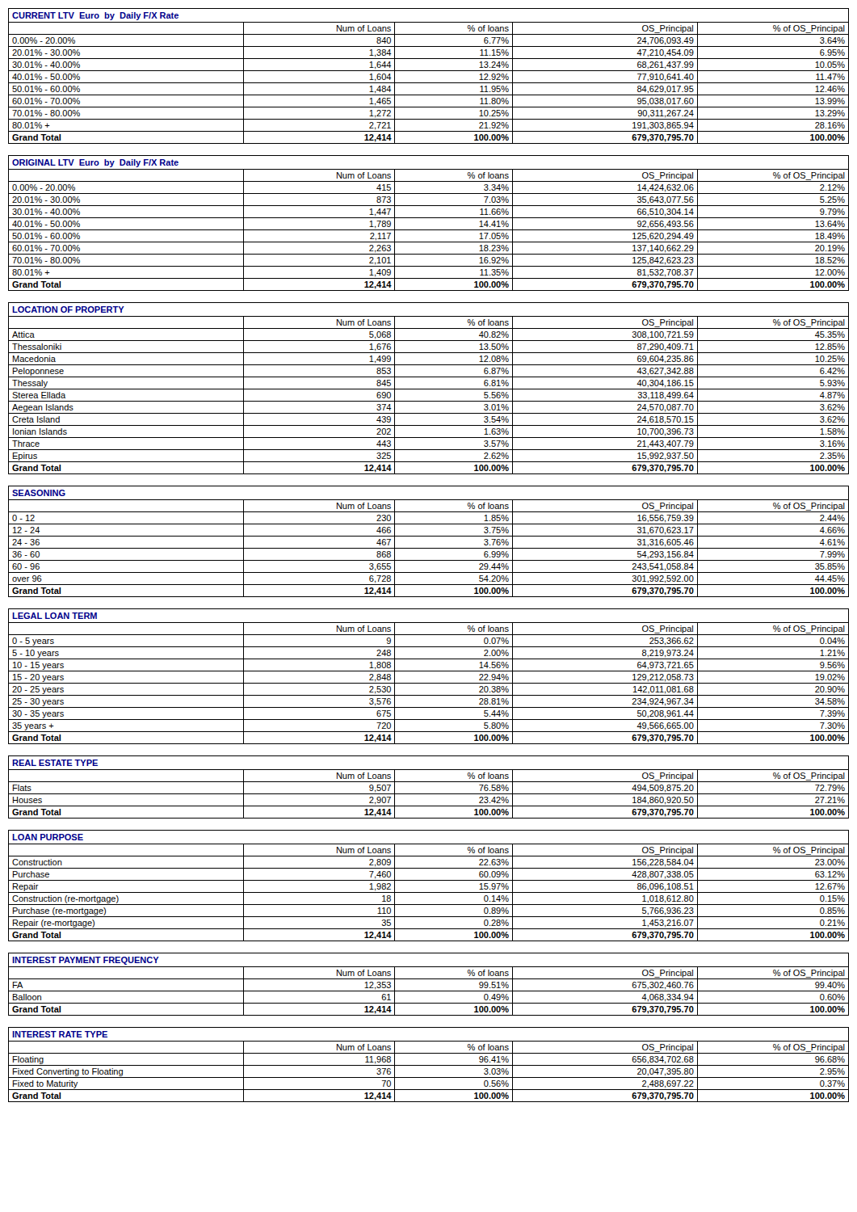CURRENT LTV Euro by Daily F/X Rate
| | Num of Loans | % of loans | OS_Principal | % of OS_Principal |
| --- | --- | --- | --- | --- |
| 0.00% - 20.00% | 840 | 6.77% | 24,706,093.49 | 3.64% |
| 20.01% - 30.00% | 1,384 | 11.15% | 47,210,454.09 | 6.95% |
| 30.01% - 40.00% | 1,644 | 13.24% | 68,261,437.99 | 10.05% |
| 40.01% - 50.00% | 1,604 | 12.92% | 77,910,641.40 | 11.47% |
| 50.01% - 60.00% | 1,484 | 11.95% | 84,629,017.95 | 12.46% |
| 60.01% - 70.00% | 1,465 | 11.80% | 95,038,017.60 | 13.99% |
| 70.01% - 80.00% | 1,272 | 10.25% | 90,311,267.24 | 13.29% |
| 80.01% + | 2,721 | 21.92% | 191,303,865.94 | 28.16% |
| Grand Total | 12,414 | 100.00% | 679,370,795.70 | 100.00% |
ORIGINAL LTV Euro by Daily F/X Rate
| | Num of Loans | % of loans | OS_Principal | % of OS_Principal |
| --- | --- | --- | --- | --- |
| 0.00% - 20.00% | 415 | 3.34% | 14,424,632.06 | 2.12% |
| 20.01% - 30.00% | 873 | 7.03% | 35,643,077.56 | 5.25% |
| 30.01% - 40.00% | 1,447 | 11.66% | 66,510,304.14 | 9.79% |
| 40.01% - 50.00% | 1,789 | 14.41% | 92,656,493.56 | 13.64% |
| 50.01% - 60.00% | 2,117 | 17.05% | 125,620,294.49 | 18.49% |
| 60.01% - 70.00% | 2,263 | 18.23% | 137,140,662.29 | 20.19% |
| 70.01% - 80.00% | 2,101 | 16.92% | 125,842,623.23 | 18.52% |
| 80.01% + | 1,409 | 11.35% | 81,532,708.37 | 12.00% |
| Grand Total | 12,414 | 100.00% | 679,370,795.70 | 100.00% |
LOCATION OF PROPERTY
| | Num of Loans | % of loans | OS_Principal | % of OS_Principal |
| --- | --- | --- | --- | --- |
| Attica | 5,068 | 40.82% | 308,100,721.59 | 45.35% |
| Thessaloniki | 1,676 | 13.50% | 87,290,409.71 | 12.85% |
| Macedonia | 1,499 | 12.08% | 69,604,235.86 | 10.25% |
| Peloponnese | 853 | 6.87% | 43,627,342.88 | 6.42% |
| Thessaly | 845 | 6.81% | 40,304,186.15 | 5.93% |
| Sterea Ellada | 690 | 5.56% | 33,118,499.64 | 4.87% |
| Aegean Islands | 374 | 3.01% | 24,570,087.70 | 3.62% |
| Creta Island | 439 | 3.54% | 24,618,570.15 | 3.62% |
| Ionian Islands | 202 | 1.63% | 10,700,396.73 | 1.58% |
| Thrace | 443 | 3.57% | 21,443,407.79 | 3.16% |
| Epirus | 325 | 2.62% | 15,992,937.50 | 2.35% |
| Grand Total | 12,414 | 100.00% | 679,370,795.70 | 100.00% |
SEASONING
| | Num of Loans | % of loans | OS_Principal | % of OS_Principal |
| --- | --- | --- | --- | --- |
| 0 - 12 | 230 | 1.85% | 16,556,759.39 | 2.44% |
| 12 - 24 | 466 | 3.75% | 31,670,623.17 | 4.66% |
| 24 - 36 | 467 | 3.76% | 31,316,605.46 | 4.61% |
| 36 - 60 | 868 | 6.99% | 54,293,156.84 | 7.99% |
| 60 - 96 | 3,655 | 29.44% | 243,541,058.84 | 35.85% |
| over 96 | 6,728 | 54.20% | 301,992,592.00 | 44.45% |
| Grand Total | 12,414 | 100.00% | 679,370,795.70 | 100.00% |
LEGAL LOAN TERM
| | Num of Loans | % of loans | OS_Principal | % of OS_Principal |
| --- | --- | --- | --- | --- |
| 0 - 5 years | 9 | 0.07% | 253,366.62 | 0.04% |
| 5 - 10 years | 248 | 2.00% | 8,219,973.24 | 1.21% |
| 10 - 15 years | 1,808 | 14.56% | 64,973,721.65 | 9.56% |
| 15 - 20 years | 2,848 | 22.94% | 129,212,058.73 | 19.02% |
| 20 - 25 years | 2,530 | 20.38% | 142,011,081.68 | 20.90% |
| 25 - 30 years | 3,576 | 28.81% | 234,924,967.34 | 34.58% |
| 30 - 35 years | 675 | 5.44% | 50,208,961.44 | 7.39% |
| 35 years + | 720 | 5.80% | 49,566,665.00 | 7.30% |
| Grand Total | 12,414 | 100.00% | 679,370,795.70 | 100.00% |
REAL ESTATE TYPE
| | Num of Loans | % of loans | OS_Principal | % of OS_Principal |
| --- | --- | --- | --- | --- |
| Flats | 9,507 | 76.58% | 494,509,875.20 | 72.79% |
| Houses | 2,907 | 23.42% | 184,860,920.50 | 27.21% |
| Grand Total | 12,414 | 100.00% | 679,370,795.70 | 100.00% |
LOAN PURPOSE
| | Num of Loans | % of loans | OS_Principal | % of OS_Principal |
| --- | --- | --- | --- | --- |
| Construction | 2,809 | 22.63% | 156,228,584.04 | 23.00% |
| Purchase | 7,460 | 60.09% | 428,807,338.05 | 63.12% |
| Repair | 1,982 | 15.97% | 86,096,108.51 | 12.67% |
| Construction (re-mortgage) | 18 | 0.14% | 1,018,612.80 | 0.15% |
| Purchase (re-mortgage) | 110 | 0.89% | 5,766,936.23 | 0.85% |
| Repair (re-mortgage) | 35 | 0.28% | 1,453,216.07 | 0.21% |
| Grand Total | 12,414 | 100.00% | 679,370,795.70 | 100.00% |
INTEREST PAYMENT FREQUENCY
| | Num of Loans | % of loans | OS_Principal | % of OS_Principal |
| --- | --- | --- | --- | --- |
| FA | 12,353 | 99.51% | 675,302,460.76 | 99.40% |
| Balloon | 61 | 0.49% | 4,068,334.94 | 0.60% |
| Grand Total | 12,414 | 100.00% | 679,370,795.70 | 100.00% |
INTEREST RATE TYPE
| | Num of Loans | % of loans | OS_Principal | % of OS_Principal |
| --- | --- | --- | --- | --- |
| Floating | 11,968 | 96.41% | 656,834,702.68 | 96.68% |
| Fixed Converting to Floating | 376 | 3.03% | 20,047,395.80 | 2.95% |
| Fixed to Maturity | 70 | 0.56% | 2,488,697.22 | 0.37% |
| Grand Total | 12,414 | 100.00% | 679,370,795.70 | 100.00% |